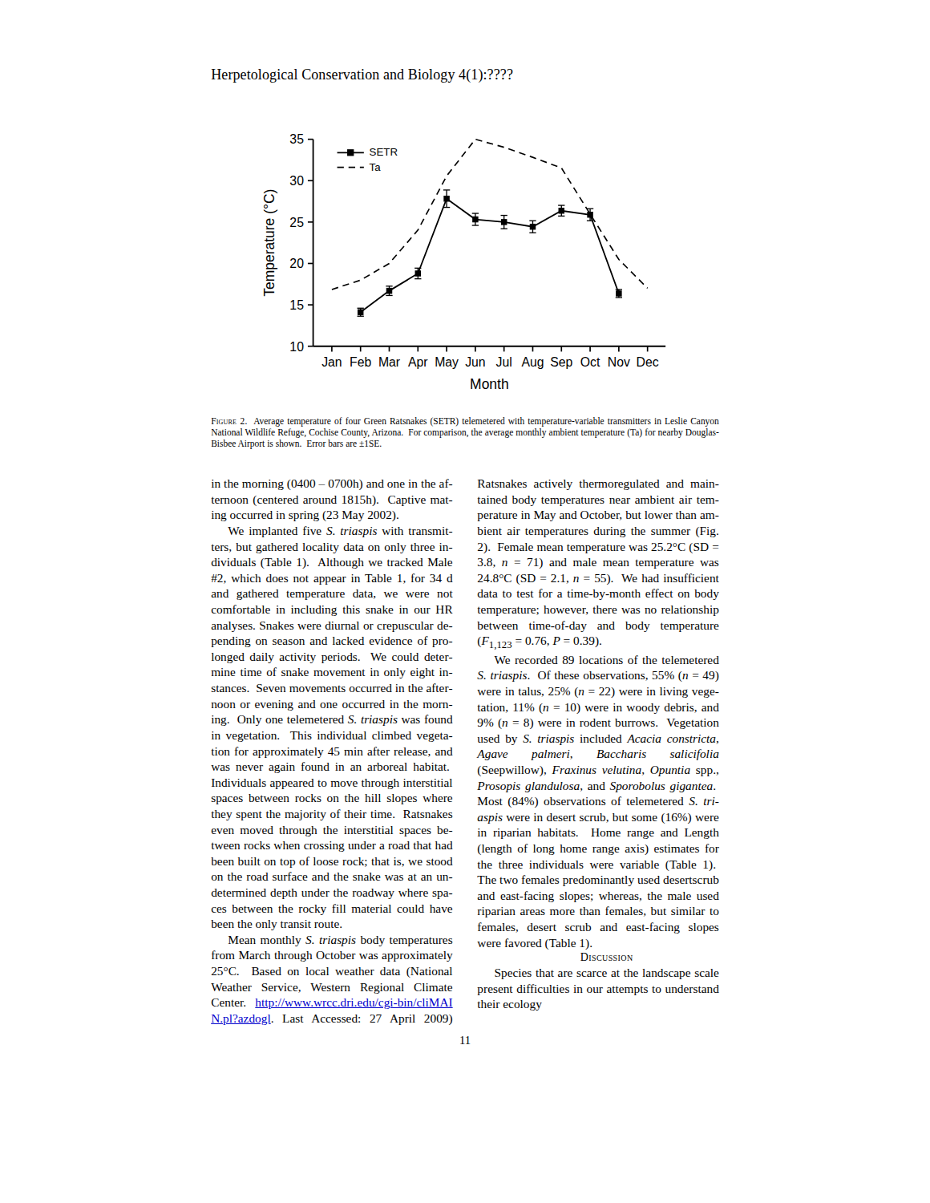Herpetological Conservation and Biology 4(1):????
10 15 20 25 30 35 Temperature (°C) Jan Feb Mar Apr May Jun Jul Aug Sep Oct Nov Dec Month SETR Ta
Figure 2. Average temperature of four Green Ratsnakes (SETR) telemetered with temperature-variable transmitters in Leslie Canyon National Wildlife Refuge, Cochise County, Arizona. For comparison, the average monthly ambient temperature (Ta) for nearby Douglas-Bisbee Airport is shown. Error bars are ±1SE.
in the morning (0400 – 0700h) and one in the afternoon (centered around 1815h). Captive mating occurred in spring (23 May 2002).
We implanted five S. triaspis with transmitters, but gathered locality data on only three individuals (Table 1). Although we tracked Male #2, which does not appear in Table 1, for 34 d and gathered temperature data, we were not comfortable in including this snake in our HR analyses. Snakes were diurnal or crepuscular depending on season and lacked evidence of prolonged daily activity periods. We could determine time of snake movement in only eight instances. Seven movements occurred in the afternoon or evening and one occurred in the morning. Only one telemetered S. triaspis was found in vegetation. This individual climbed vegetation for approximately 45 min after release, and was never again found in an arboreal habitat. Individuals appeared to move through interstitial spaces between rocks on the hill slopes where they spent the majority of their time. Ratsnakes even moved through the interstitial spaces between rocks when crossing under a road that had been built on top of loose rock; that is, we stood on the road surface and the snake was at an undetermined depth under the roadway where spaces between the rocky fill material could have been the only transit route.
Mean monthly S. triaspis body temperatures from March through October was approximately 25°C. Based on local weather data (National Weather Service, Western Regional Climate Center. http://www.wrcc.dri.edu/cgi-bin/cliMAIN.pl?azdogl. Last Accessed: 27 April 2009) Ratsnakes actively thermoregulated and maintained body temperatures near ambient air temperature in May and October, but lower than ambient air temperatures during the summer (Fig. 2). Female mean temperature was 25.2°C (SD = 3.8, n = 71) and male mean temperature was 24.8°C (SD = 2.1, n = 55). We had insufficient data to test for a time-by-month effect on body temperature; however, there was no relationship between time-of-day and body temperature (F1,123 = 0.76, P = 0.39).
We recorded 89 locations of the telemetered S. triaspis. Of these observations, 55% (n = 49) were in talus, 25% (n = 22) were in living vegetation, 11% (n = 10) were in woody debris, and 9% (n = 8) were in rodent burrows. Vegetation used by S. triaspis included Acacia constricta, Agave palmeri, Baccharis salicifolia (Seepwillow), Fraxinus velutina, Opuntia spp., Prosopis glandulosa, and Sporobolus gigantea. Most (84%) observations of telemetered S. triaspis were in desert scrub, but some (16%) were in riparian habitats. Home range and Length (length of long home range axis) estimates for the three individuals were variable (Table 1). The two females predominantly used desertscrub and east-facing slopes; whereas, the male used riparian areas more than females, but similar to females, desert scrub and east-facing slopes were favored (Table 1).
Discussion
Species that are scarce at the landscape scale present difficulties in our attempts to understand their ecology
11